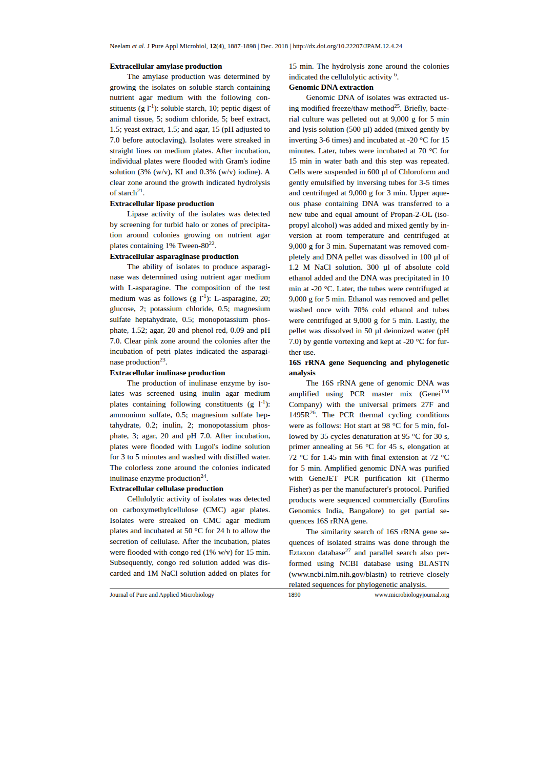Neelam et al. J Pure Appl Microbiol, 12(4), 1887-1898 | Dec. 2018 | http://dx.doi.org/10.22207/JPAM.12.4.24
Extracellular amylase production
The amylase production was determined by growing the isolates on soluble starch containing nutrient agar medium with the following constituents (g l-1): soluble starch, 10; peptic digest of animal tissue, 5; sodium chloride, 5; beef extract, 1.5; yeast extract, 1.5; and agar, 15 (pH adjusted to 7.0 before autoclaving). Isolates were streaked in straight lines on medium plates. After incubation, individual plates were flooded with Gram's iodine solution (3% (w/v), KI and 0.3% (w/v) iodine). A clear zone around the growth indicated hydrolysis of starch21.
Extracellular lipase production
Lipase activity of the isolates was detected by screening for turbid halo or zones of precipitation around colonies growing on nutrient agar plates containing 1% Tween-8022.
Extracellular asparaginase production
The ability of isolates to produce asparaginase was determined using nutrient agar medium with L-asparagine. The composition of the test medium was as follows (g l-1): L-asparagine, 20; glucose, 2; potassium chloride, 0.5; magnesium sulfate heptahydrate, 0.5; monopotassium phosphate, 1.52; agar, 20 and phenol red, 0.09 and pH 7.0. Clear pink zone around the colonies after the incubation of petri plates indicated the asparaginase production23.
Extracellular inulinase production
The production of inulinase enzyme by isolates was screened using inulin agar medium plates containing following constituents (g l-1): ammonium sulfate, 0.5; magnesium sulfate heptahydrate, 0.2; inulin, 2; monopotassium phosphate, 3; agar, 20 and pH 7.0. After incubation, plates were flooded with Lugol's iodine solution for 3 to 5 minutes and washed with distilled water. The colorless zone around the colonies indicated inulinase enzyme production24.
Extracellular cellulase production
Cellulolytic activity of isolates was detected on carboxymethylcellulose (CMC) agar plates. Isolates were streaked on CMC agar medium plates and incubated at 50 °C for 24 h to allow the secretion of cellulase. After the incubation, plates were flooded with congo red (1% w/v) for 15 min. Subsequently, congo red solution added was discarded and 1M NaCl solution added on plates for 15 min. The hydrolysis zone around the colonies indicated the cellulolytic activity 6.
Genomic DNA extraction
Genomic DNA of isolates was extracted using modified freeze/thaw method25. Briefly, bacterial culture was pelleted out at 9,000 g for 5 min and lysis solution (500 µl) added (mixed gently by inverting 3-6 times) and incubated at -20 °C for 15 minutes. Later, tubes were incubated at 70 °C for 15 min in water bath and this step was repeated. Cells were suspended in 600 µl of Chloroform and gently emulsified by inversing tubes for 3-5 times and centrifuged at 9,000 g for 3 min. Upper aqueous phase containing DNA was transferred to a new tube and equal amount of Propan-2-OL (iso-propyl alcohol) was added and mixed gently by inversion at room temperature and centrifuged at 9,000 g for 3 min. Supernatant was removed completely and DNA pellet was dissolved in 100 µl of 1.2 M NaCl solution. 300 µl of absolute cold ethanol added and the DNA was precipitated in 10 min at -20 °C. Later, the tubes were centrifuged at 9,000 g for 5 min. Ethanol was removed and pellet washed once with 70% cold ethanol and tubes were centrifuged at 9,000 g for 5 min. Lastly, the pellet was dissolved in 50 µl deionized water (pH 7.0) by gentle vortexing and kept at -20 °C for further use.
16S rRNA gene Sequencing and phylogenetic analysis
The 16S rRNA gene of genomic DNA was amplified using PCR master mix (GeneiTM Company) with the universal primers 27F and 1495R26. The PCR thermal cycling conditions were as follows: Hot start at 98 °C for 5 min, followed by 35 cycles denaturation at 95 °C for 30 s, primer annealing at 56 °C for 45 s, elongation at 72 °C for 1.45 min with final extension at 72 °C for 5 min. Amplified genomic DNA was purified with GeneJET PCR purification kit (Thermo Fisher) as per the manufacturer's protocol. Purified products were sequenced commercially (Eurofins Genomics India, Bangalore) to get partial sequences 16S rRNA gene.
The similarity search of 16S rRNA gene sequences of isolated strains was done through the Eztaxon database27 and parallel search also performed using NCBI database using BLASTN (www.ncbi.nlm.nih.gov/blastn) to retrieve closely related sequences for phylogenetic analysis.
Journal of Pure and Applied Microbiology
1890
www.microbiologyjournal.org